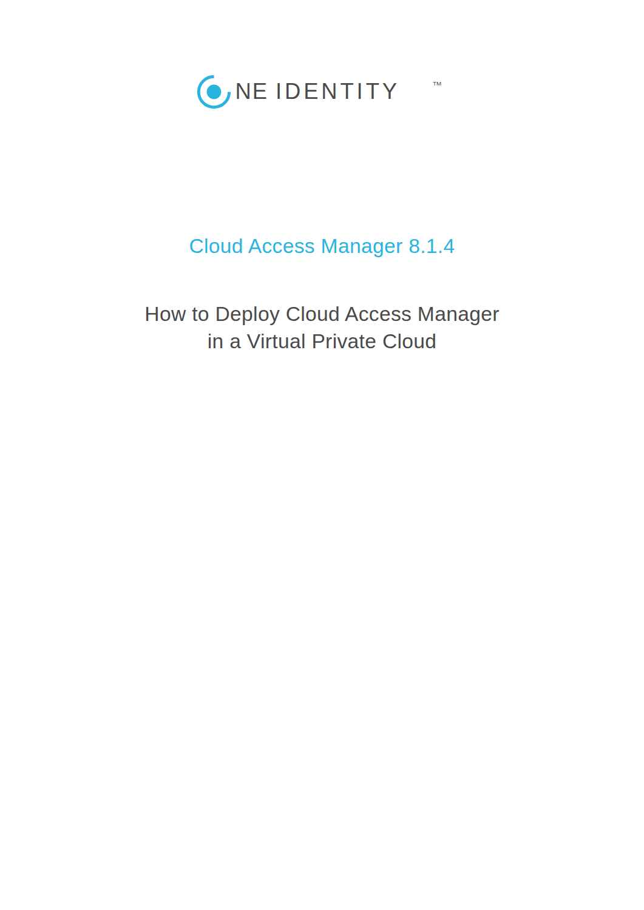NE IDENTITY TM
Cloud Access Manager 8.1.4
How to Deploy Cloud Access Manager
in a Virtual Private Cloud